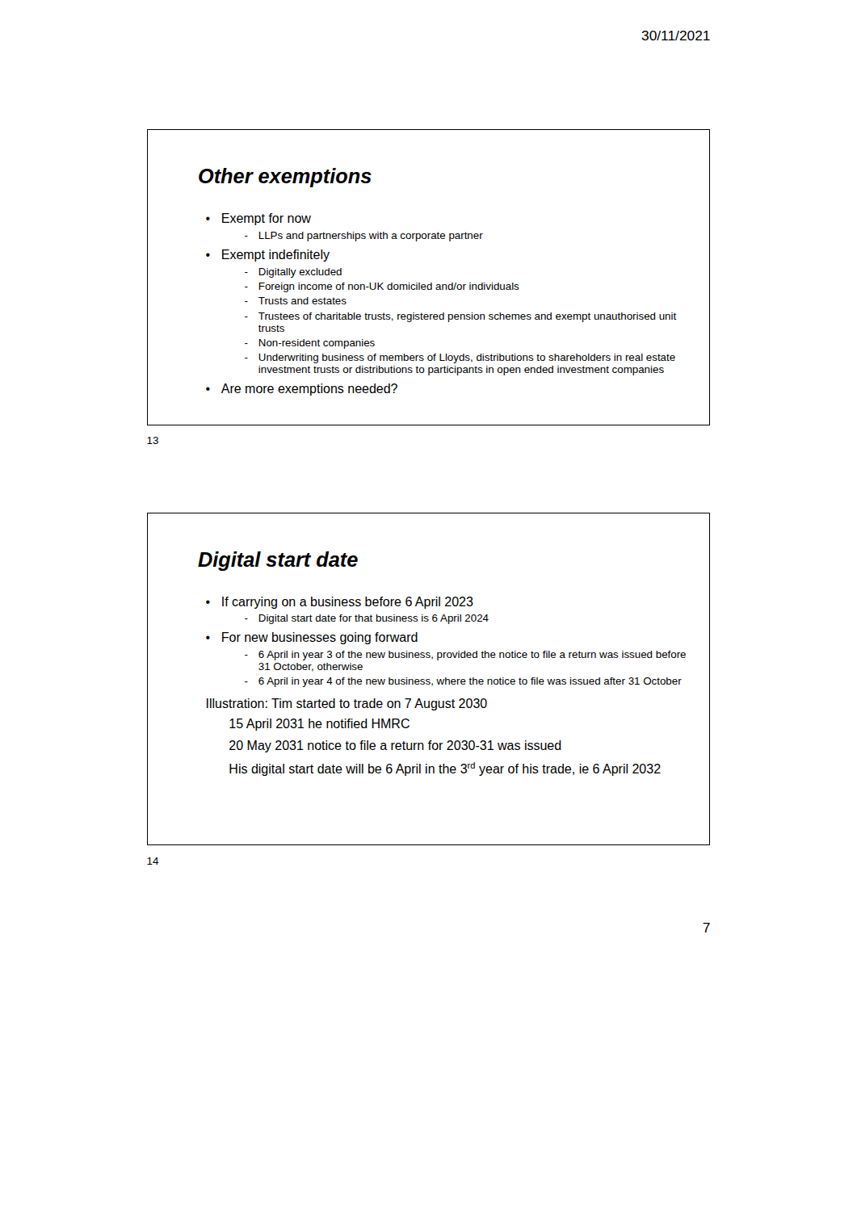30/11/2021
Other exemptions
Exempt for now
LLPs and partnerships with a corporate partner
Exempt indefinitely
Digitally excluded
Foreign income of non-UK domiciled and/or individuals
Trusts and estates
Trustees of charitable trusts, registered pension schemes and exempt unauthorised unit trusts
Non-resident companies
Underwriting business of members of Lloyds, distributions to shareholders in real estate investment trusts or distributions to participants in open ended investment companies
Are more exemptions needed?
13
Digital start date
If carrying on a business before 6 April 2023
Digital start date for that business is 6 April 2024
For new businesses going forward
6 April in year 3 of the new business, provided the notice to file a return was issued before 31 October, otherwise
6 April in year 4 of the new business, where the notice to file was issued after 31 October
Illustration: Tim started to trade on 7 August 2030
15 April 2031 he notified HMRC
20 May 2031 notice to file a return for 2030-31 was issued
His digital start date will be 6 April in the 3rd year of his trade, ie 6 April 2032
14
7